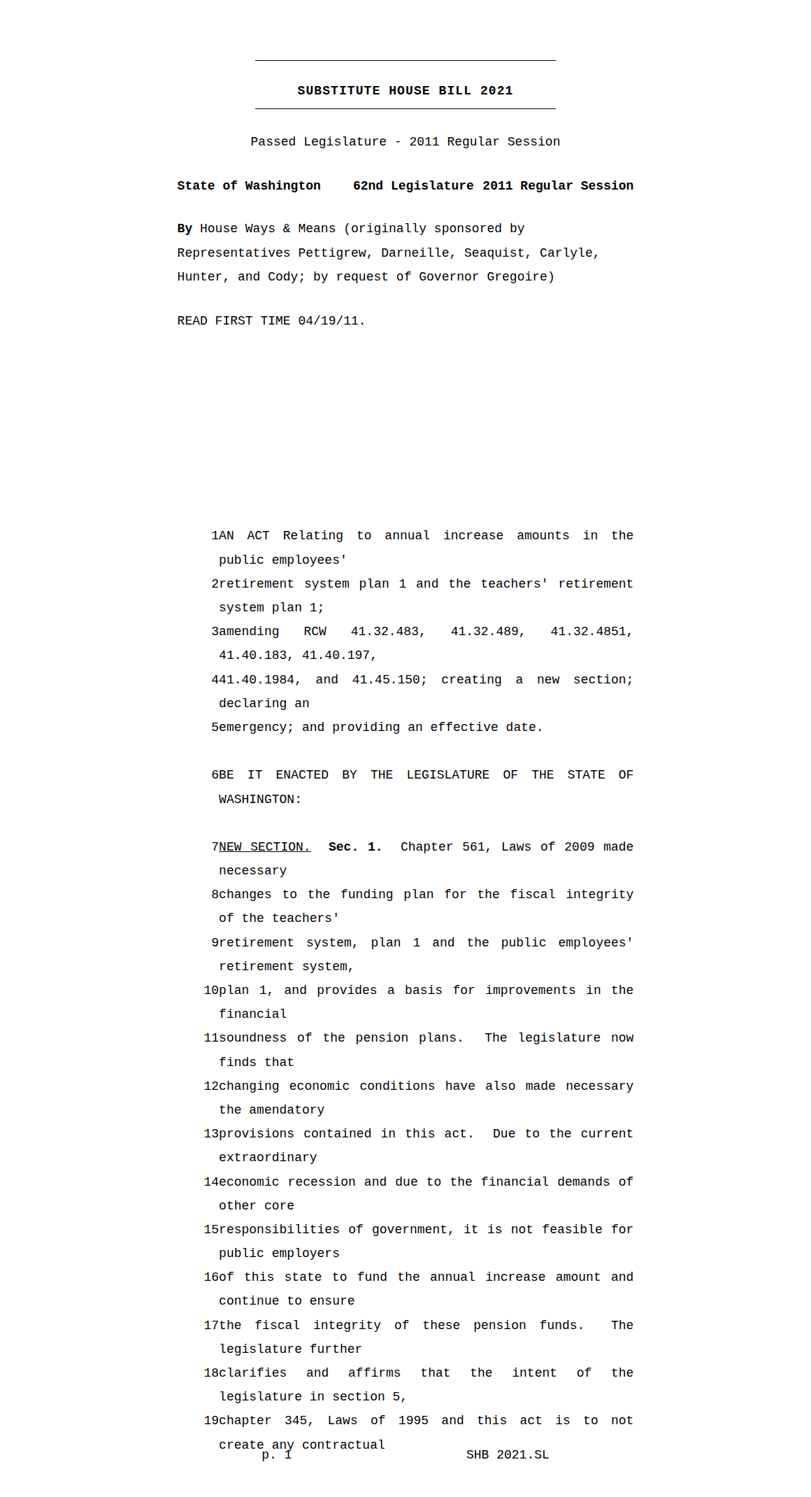SUBSTITUTE HOUSE BILL 2021
Passed Legislature - 2011 Regular Session
State of Washington 62nd Legislature 2011 Regular Session
By House Ways & Means (originally sponsored by Representatives Pettigrew, Darneille, Seaquist, Carlyle, Hunter, and Cody; by request of Governor Gregoire)
READ FIRST TIME 04/19/11.
| 1 | AN ACT Relating to annual increase amounts in the public employees' |
| 2 | retirement system plan 1 and the teachers' retirement system plan 1; |
| 3 | amending RCW 41.32.483, 41.32.489, 41.32.4851, 41.40.183, 41.40.197, |
| 4 | 41.40.1984, and 41.45.150; creating a new section; declaring an |
| 5 | emergency; and providing an effective date. |
| 6 | BE IT ENACTED BY THE LEGISLATURE OF THE STATE OF WASHINGTON: |
| 7 | NEW SECTION. Sec. 1. Chapter 561, Laws of 2009 made necessary |
| 8 | changes to the funding plan for the fiscal integrity of the teachers' |
| 9 | retirement system, plan 1 and the public employees' retirement system, |
| 10 | plan 1, and provides a basis for improvements in the financial |
| 11 | soundness of the pension plans. The legislature now finds that |
| 12 | changing economic conditions have also made necessary the amendatory |
| 13 | provisions contained in this act. Due to the current extraordinary |
| 14 | economic recession and due to the financial demands of other core |
| 15 | responsibilities of government, it is not feasible for public employers |
| 16 | of this state to fund the annual increase amount and continue to ensure |
| 17 | the fiscal integrity of these pension funds. The legislature further |
| 18 | clarifies and affirms that the intent of the legislature in section 5, |
| 19 | chapter 345, Laws of 1995 and this act is to not create any contractual |
p. 1 SHB 2021.SL